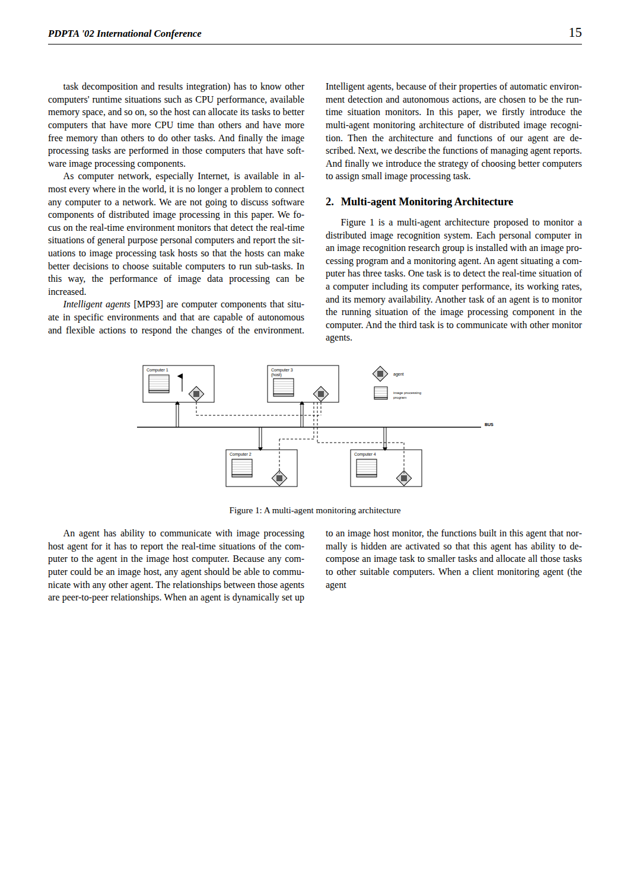PDPTA '02 International Conference 15
task decomposition and results integration) has to know other computers' runtime situations such as CPU performance, available memory space, and so on, so the host can allocate its tasks to better computers that have more CPU time than others and have more free memory than others to do other tasks. And finally the image processing tasks are performed in those computers that have software image processing components.
As computer network, especially Internet, is available in almost every where in the world, it is no longer a problem to connect any computer to a network. We are not going to discuss software components of distributed image processing in this paper. We focus on the real-time environment monitors that detect the real-time situations of general purpose personal computers and report the situations to image processing task hosts so that the hosts can make better decisions to choose suitable computers to run sub-tasks. In this way, the performance of image data processing can be increased.
Intelligent agents [MP93] are computer components that situate in specific environments and that are capable of autonomous and flexible actions to respond the changes of the environment. Intelligent agents, because of their properties of automatic environment detection and autonomous actions, are chosen to be the runtime situation monitors. In this paper, we firstly introduce the multi-agent monitoring architecture of distributed image recognition. Then the architecture and functions of our agent are described. Next, we describe the functions of managing agent reports. And finally we introduce the strategy of choosing better computers to assign small image processing task.
2. Multi-agent Monitoring Architecture
Figure 1 is a multi-agent architecture proposed to monitor a distributed image recognition system. Each personal computer in an image recognition research group is installed with an image processing program and a monitoring agent. An agent situating a computer has three tasks. One task is to detect the real-time situation of a computer including its computer performance, its working rates, and its memory availability. Another task of an agent is to monitor the running situation of the image processing component in the computer. And the third task is to communicate with other monitor agents.
Computer 1 Computer 3 (host) agent image processing program BUS Computer 2 Computer 4
Figure 1: A multi-agent monitoring architecture
An agent has ability to communicate with image processing host agent for it has to report the real-time situations of the computer to the agent in the image host computer. Because any computer could be an image host, any agent should be able to communicate with any other agent. The relationships between those agents are peer-to-peer relationships. When an agent is dynamically set up to an image host monitor, the functions built in this agent that normally is hidden are activated so that this agent has ability to decompose an image task to smaller tasks and allocate all those tasks to other suitable computers. When a client monitoring agent (the agent